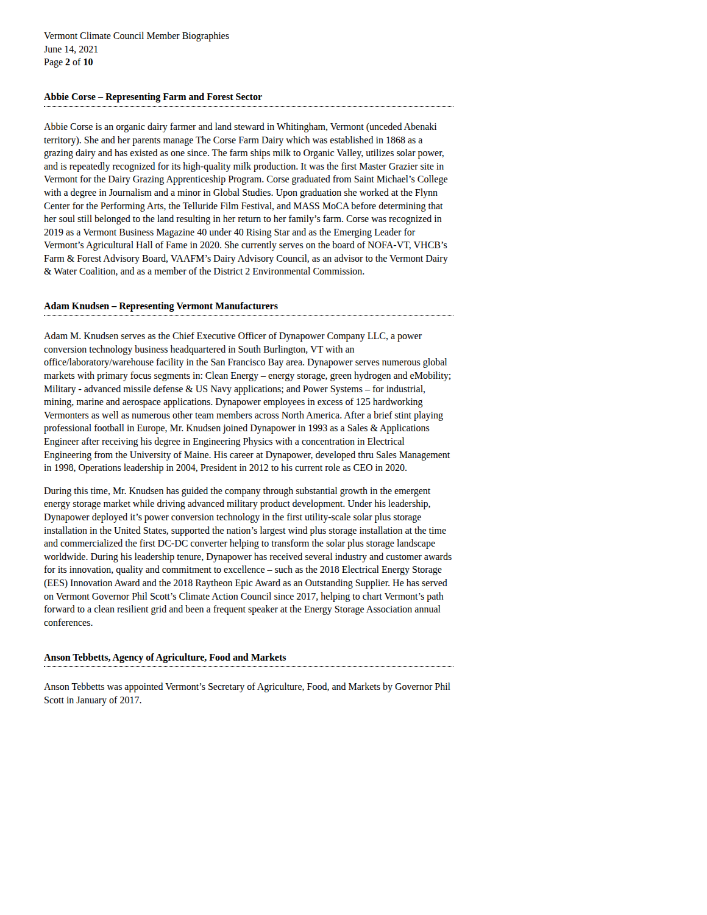Vermont Climate Council Member Biographies
June 14, 2021
Page 2 of 10
Abbie Corse – Representing Farm and Forest Sector
Abbie Corse is an organic dairy farmer and land steward in Whitingham, Vermont (unceded Abenaki territory). She and her parents manage The Corse Farm Dairy which was established in 1868 as a grazing dairy and has existed as one since. The farm ships milk to Organic Valley, utilizes solar power, and is repeatedly recognized for its high-quality milk production. It was the first Master Grazier site in Vermont for the Dairy Grazing Apprenticeship Program. Corse graduated from Saint Michael’s College with a degree in Journalism and a minor in Global Studies. Upon graduation she worked at the Flynn Center for the Performing Arts, the Telluride Film Festival, and MASS MoCA before determining that her soul still belonged to the land resulting in her return to her family’s farm. Corse was recognized in 2019 as a Vermont Business Magazine 40 under 40 Rising Star and as the Emerging Leader for Vermont’s Agricultural Hall of Fame in 2020. She currently serves on the board of NOFA-VT, VHCB’s Farm & Forest Advisory Board, VAAFM’s Dairy Advisory Council, as an advisor to the Vermont Dairy & Water Coalition, and as a member of the District 2 Environmental Commission.
Adam Knudsen – Representing Vermont Manufacturers
Adam M. Knudsen serves as the Chief Executive Officer of Dynapower Company LLC, a power conversion technology business headquartered in South Burlington, VT with an office/laboratory/warehouse facility in the San Francisco Bay area. Dynapower serves numerous global markets with primary focus segments in: Clean Energy – energy storage, green hydrogen and eMobility; Military - advanced missile defense & US Navy applications; and Power Systems – for industrial, mining, marine and aerospace applications. Dynapower employees in excess of 125 hardworking Vermonters as well as numerous other team members across North America. After a brief stint playing professional football in Europe, Mr. Knudsen joined Dynapower in 1993 as a Sales & Applications Engineer after receiving his degree in Engineering Physics with a concentration in Electrical Engineering from the University of Maine. His career at Dynapower, developed thru Sales Management in 1998, Operations leadership in 2004, President in 2012 to his current role as CEO in 2020.
During this time, Mr. Knudsen has guided the company through substantial growth in the emergent energy storage market while driving advanced military product development. Under his leadership, Dynapower deployed it’s power conversion technology in the first utility-scale solar plus storage installation in the United States, supported the nation’s largest wind plus storage installation at the time and commercialized the first DC-DC converter helping to transform the solar plus storage landscape worldwide. During his leadership tenure, Dynapower has received several industry and customer awards for its innovation, quality and commitment to excellence – such as the 2018 Electrical Energy Storage (EES) Innovation Award and the 2018 Raytheon Epic Award as an Outstanding Supplier. He has served on Vermont Governor Phil Scott’s Climate Action Council since 2017, helping to chart Vermont’s path forward to a clean resilient grid and been a frequent speaker at the Energy Storage Association annual conferences.
Anson Tebbetts, Agency of Agriculture, Food and Markets
Anson Tebbetts was appointed Vermont’s Secretary of Agriculture, Food, and Markets by Governor Phil Scott in January of 2017.